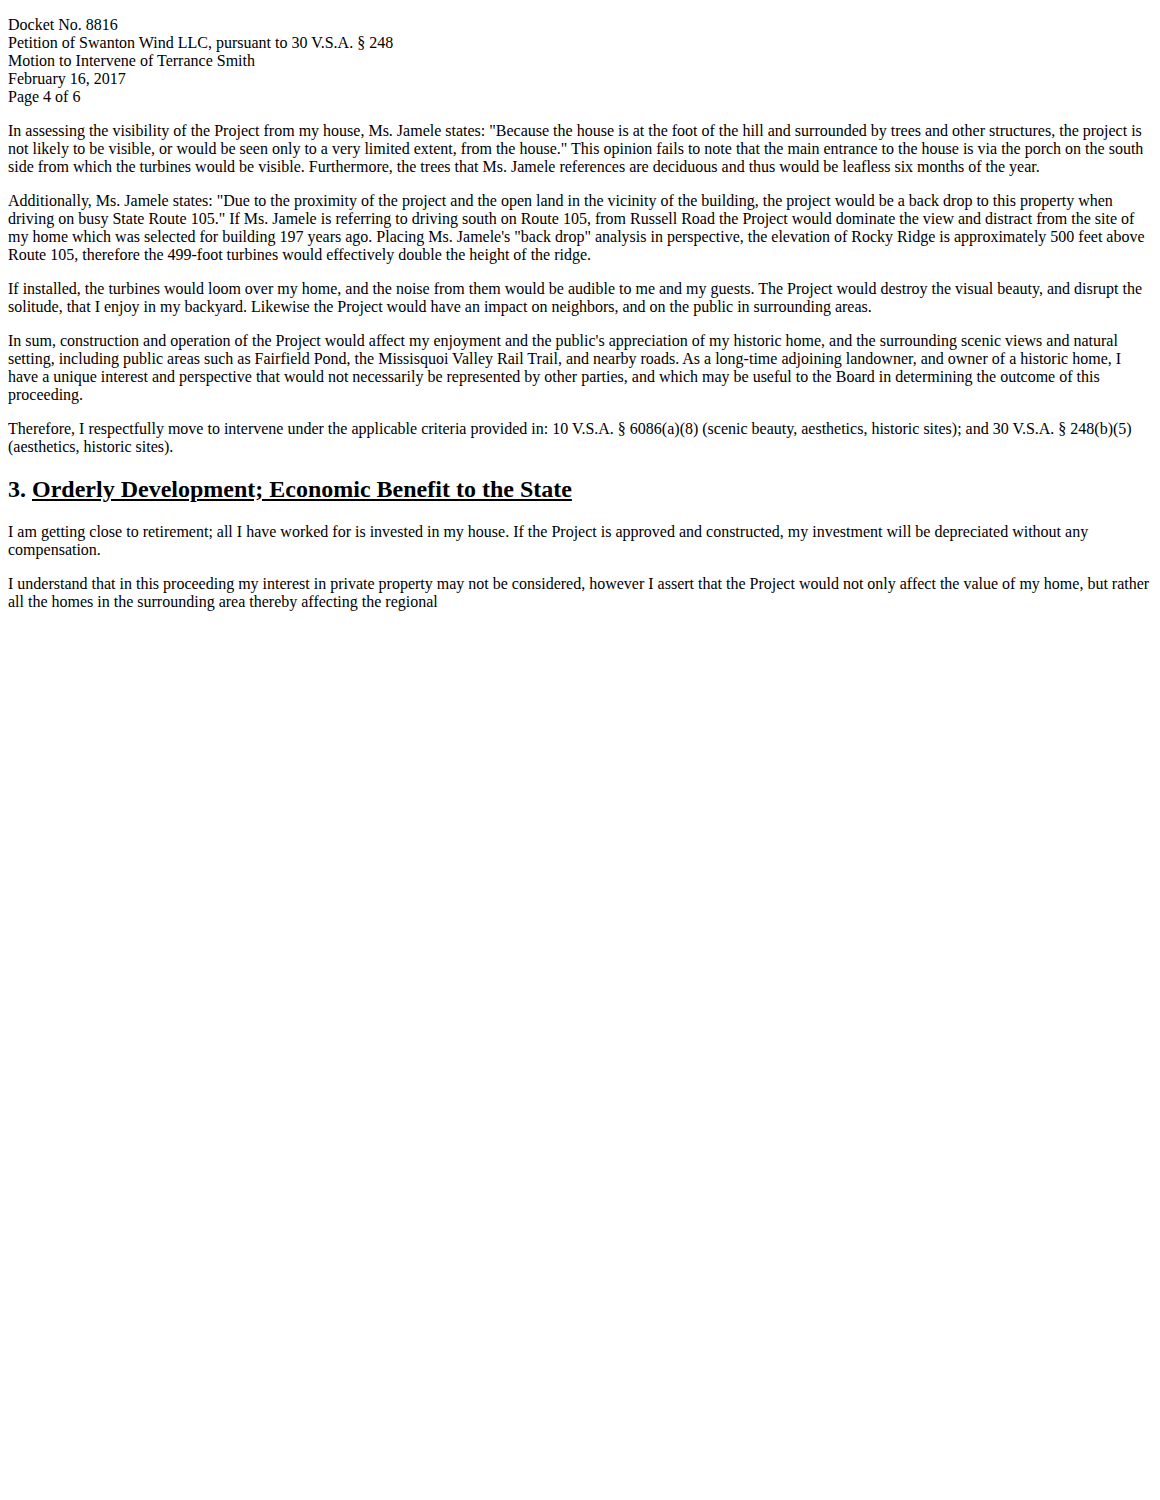Docket No. 8816
Petition of Swanton Wind LLC, pursuant to 30 V.S.A. § 248
Motion to Intervene of Terrance Smith
February 16, 2017
Page 4 of 6
In assessing the visibility of the Project from my house, Ms. Jamele states: "Because the house is at the foot of the hill and surrounded by trees and other structures, the project is not likely to be visible, or would be seen only to a very limited extent, from the house." This opinion fails to note that the main entrance to the house is via the porch on the south side from which the turbines would be visible. Furthermore, the trees that Ms. Jamele references are deciduous and thus would be leafless six months of the year.
Additionally, Ms. Jamele states: "Due to the proximity of the project and the open land in the vicinity of the building, the project would be a back drop to this property when driving on busy State Route 105." If Ms. Jamele is referring to driving south on Route 105, from Russell Road the Project would dominate the view and distract from the site of my home which was selected for building 197 years ago. Placing Ms. Jamele's "back drop" analysis in perspective, the elevation of Rocky Ridge is approximately 500 feet above Route 105, therefore the 499-foot turbines would effectively double the height of the ridge.
If installed, the turbines would loom over my home, and the noise from them would be audible to me and my guests. The Project would destroy the visual beauty, and disrupt the solitude, that I enjoy in my backyard. Likewise the Project would have an impact on neighbors, and on the public in surrounding areas.
In sum, construction and operation of the Project would affect my enjoyment and the public's appreciation of my historic home, and the surrounding scenic views and natural setting, including public areas such as Fairfield Pond, the Missisquoi Valley Rail Trail, and nearby roads. As a long-time adjoining landowner, and owner of a historic home, I have a unique interest and perspective that would not necessarily be represented by other parties, and which may be useful to the Board in determining the outcome of this proceeding.
Therefore, I respectfully move to intervene under the applicable criteria provided in: 10 V.S.A. § 6086(a)(8) (scenic beauty, aesthetics, historic sites); and 30 V.S.A. § 248(b)(5) (aesthetics, historic sites).
3. Orderly Development; Economic Benefit to the State
I am getting close to retirement; all I have worked for is invested in my house. If the Project is approved and constructed, my investment will be depreciated without any compensation.
I understand that in this proceeding my interest in private property may not be considered, however I assert that the Project would not only affect the value of my home, but rather all the homes in the surrounding area thereby affecting the regional